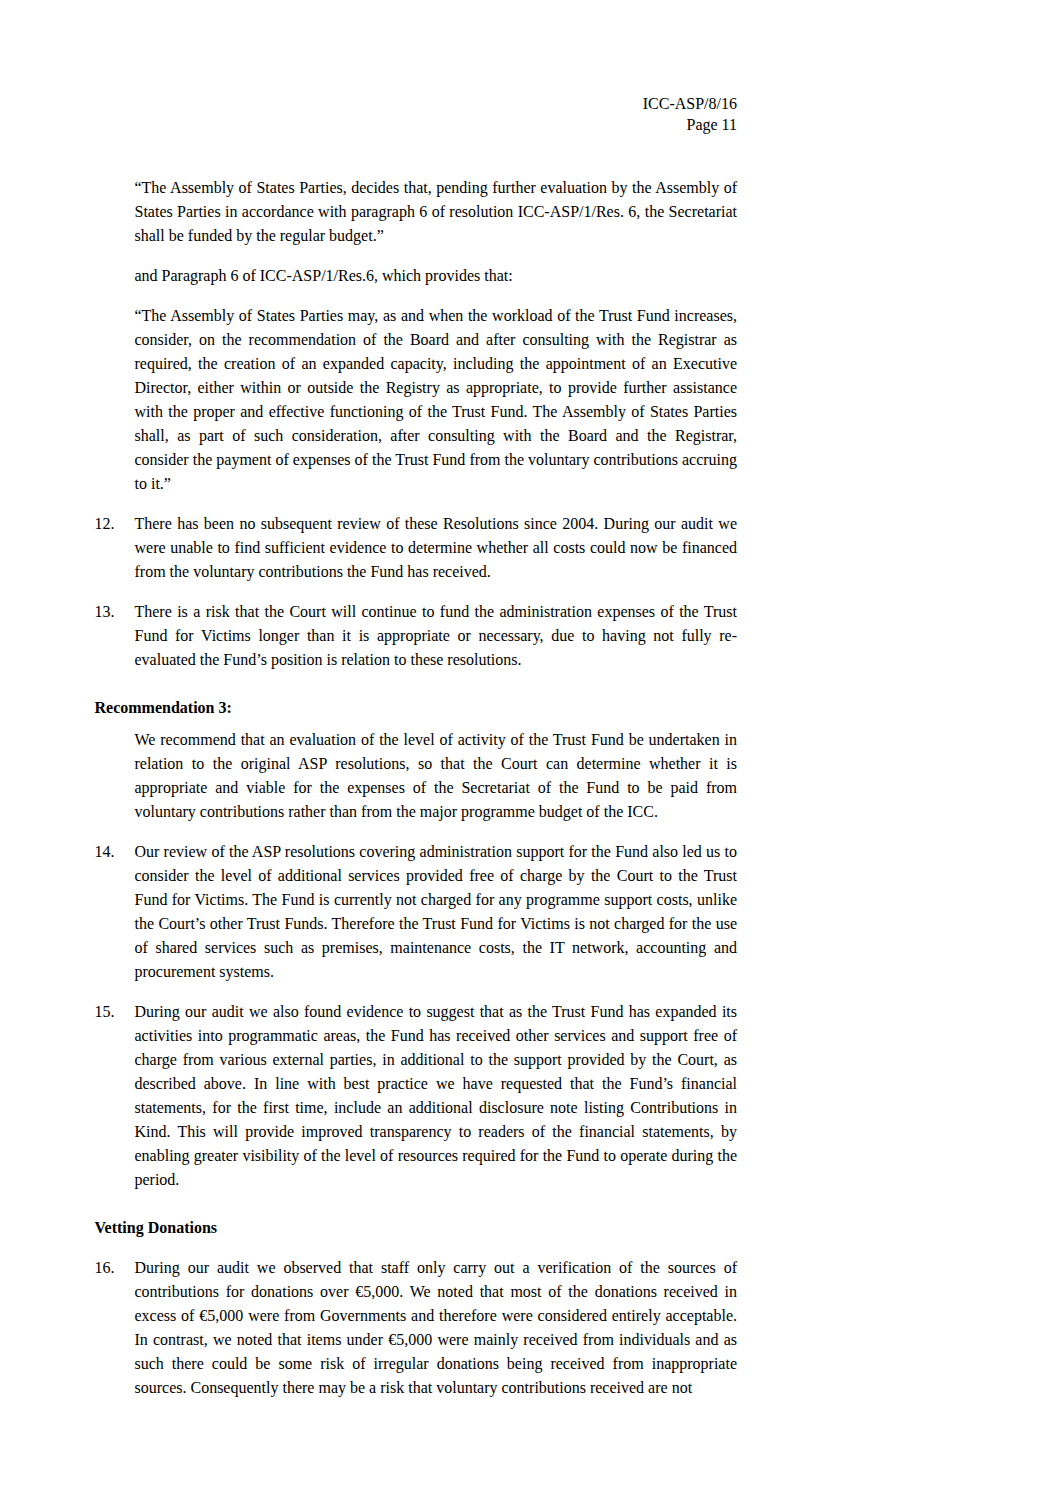ICC-ASP/8/16
Page 11
“The Assembly of States Parties, decides that, pending further evaluation by the Assembly of States Parties in accordance with paragraph 6 of resolution ICC-ASP/1/Res. 6, the Secretariat shall be funded by the regular budget.”
and Paragraph 6 of ICC-ASP/1/Res.6, which provides that:
“The Assembly of States Parties may, as and when the workload of the Trust Fund increases, consider, on the recommendation of the Board and after consulting with the Registrar as required, the creation of an expanded capacity, including the appointment of an Executive Director, either within or outside the Registry as appropriate, to provide further assistance with the proper and effective functioning of the Trust Fund. The Assembly of States Parties shall, as part of such consideration, after consulting with the Board and the Registrar, consider the payment of expenses of the Trust Fund from the voluntary contributions accruing to it.”
12.
There has been no subsequent review of these Resolutions since 2004. During our audit we were unable to find sufficient evidence to determine whether all costs could now be financed from the voluntary contributions the Fund has received.
13.
There is a risk that the Court will continue to fund the administration expenses of the Trust Fund for Victims longer than it is appropriate or necessary, due to having not fully re-evaluated the Fund’s position is relation to these resolutions.
Recommendation 3:
We recommend that an evaluation of the level of activity of the Trust Fund be undertaken in relation to the original ASP resolutions, so that the Court can determine whether it is appropriate and viable for the expenses of the Secretariat of the Fund to be paid from voluntary contributions rather than from the major programme budget of the ICC.
14.
Our review of the ASP resolutions covering administration support for the Fund also led us to consider the level of additional services provided free of charge by the Court to the Trust Fund for Victims. The Fund is currently not charged for any programme support costs, unlike the Court’s other Trust Funds. Therefore the Trust Fund for Victims is not charged for the use of shared services such as premises, maintenance costs, the IT network, accounting and procurement systems.
15.
During our audit we also found evidence to suggest that as the Trust Fund has expanded its activities into programmatic areas, the Fund has received other services and support free of charge from various external parties, in additional to the support provided by the Court, as described above. In line with best practice we have requested that the Fund’s financial statements, for the first time, include an additional disclosure note listing Contributions in Kind. This will provide improved transparency to readers of the financial statements, by enabling greater visibility of the level of resources required for the Fund to operate during the period.
Vetting Donations
16.
During our audit we observed that staff only carry out a verification of the sources of contributions for donations over €5,000. We noted that most of the donations received in excess of €5,000 were from Governments and therefore were considered entirely acceptable. In contrast, we noted that items under €5,000 were mainly received from individuals and as such there could be some risk of irregular donations being received from inappropriate sources. Consequently there may be a risk that voluntary contributions received are not